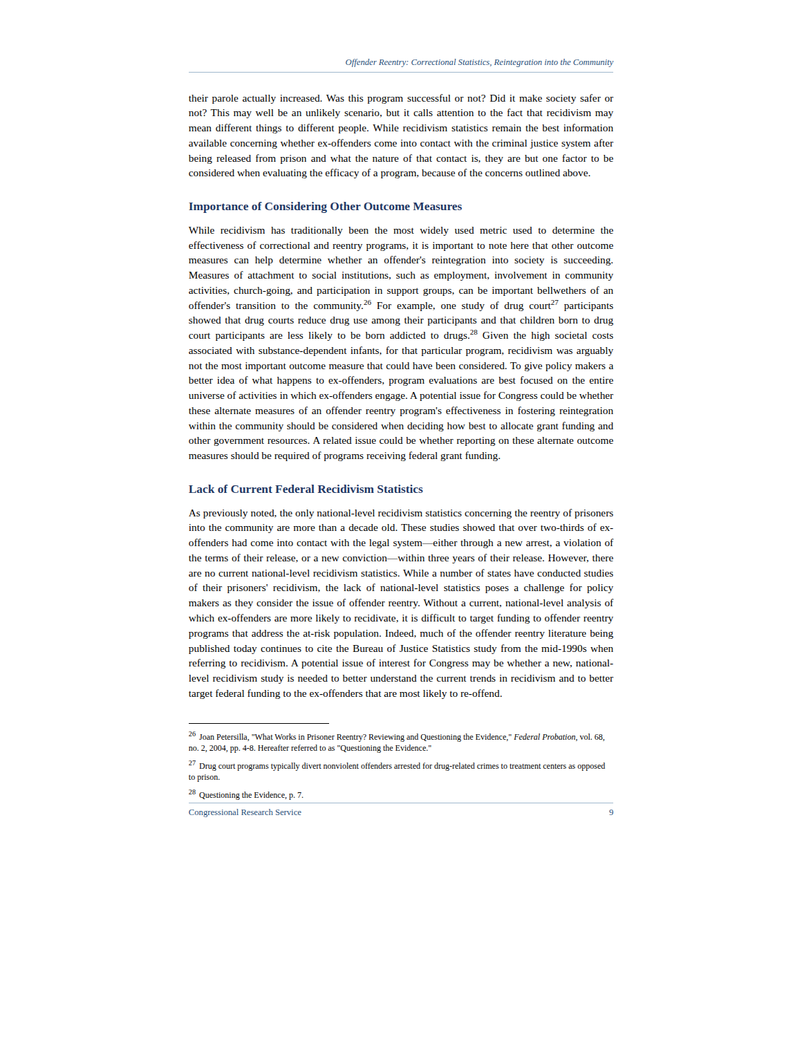Offender Reentry: Correctional Statistics, Reintegration into the Community
their parole actually increased. Was this program successful or not? Did it make society safer or not? This may well be an unlikely scenario, but it calls attention to the fact that recidivism may mean different things to different people. While recidivism statistics remain the best information available concerning whether ex-offenders come into contact with the criminal justice system after being released from prison and what the nature of that contact is, they are but one factor to be considered when evaluating the efficacy of a program, because of the concerns outlined above.
Importance of Considering Other Outcome Measures
While recidivism has traditionally been the most widely used metric used to determine the effectiveness of correctional and reentry programs, it is important to note here that other outcome measures can help determine whether an offender's reintegration into society is succeeding. Measures of attachment to social institutions, such as employment, involvement in community activities, church-going, and participation in support groups, can be important bellwethers of an offender's transition to the community.26 For example, one study of drug court27 participants showed that drug courts reduce drug use among their participants and that children born to drug court participants are less likely to be born addicted to drugs.28 Given the high societal costs associated with substance-dependent infants, for that particular program, recidivism was arguably not the most important outcome measure that could have been considered. To give policy makers a better idea of what happens to ex-offenders, program evaluations are best focused on the entire universe of activities in which ex-offenders engage. A potential issue for Congress could be whether these alternate measures of an offender reentry program's effectiveness in fostering reintegration within the community should be considered when deciding how best to allocate grant funding and other government resources. A related issue could be whether reporting on these alternate outcome measures should be required of programs receiving federal grant funding.
Lack of Current Federal Recidivism Statistics
As previously noted, the only national-level recidivism statistics concerning the reentry of prisoners into the community are more than a decade old. These studies showed that over two-thirds of ex-offenders had come into contact with the legal system—either through a new arrest, a violation of the terms of their release, or a new conviction—within three years of their release. However, there are no current national-level recidivism statistics. While a number of states have conducted studies of their prisoners' recidivism, the lack of national-level statistics poses a challenge for policy makers as they consider the issue of offender reentry. Without a current, national-level analysis of which ex-offenders are more likely to recidivate, it is difficult to target funding to offender reentry programs that address the at-risk population. Indeed, much of the offender reentry literature being published today continues to cite the Bureau of Justice Statistics study from the mid-1990s when referring to recidivism. A potential issue of interest for Congress may be whether a new, national-level recidivism study is needed to better understand the current trends in recidivism and to better target federal funding to the ex-offenders that are most likely to re-offend.
26 Joan Petersilla, "What Works in Prisoner Reentry? Reviewing and Questioning the Evidence," Federal Probation, vol. 68, no. 2, 2004, pp. 4-8. Hereafter referred to as "Questioning the Evidence."
27 Drug court programs typically divert nonviolent offenders arrested for drug-related crimes to treatment centers as opposed to prison.
28 Questioning the Evidence, p. 7.
Congressional Research Service 9